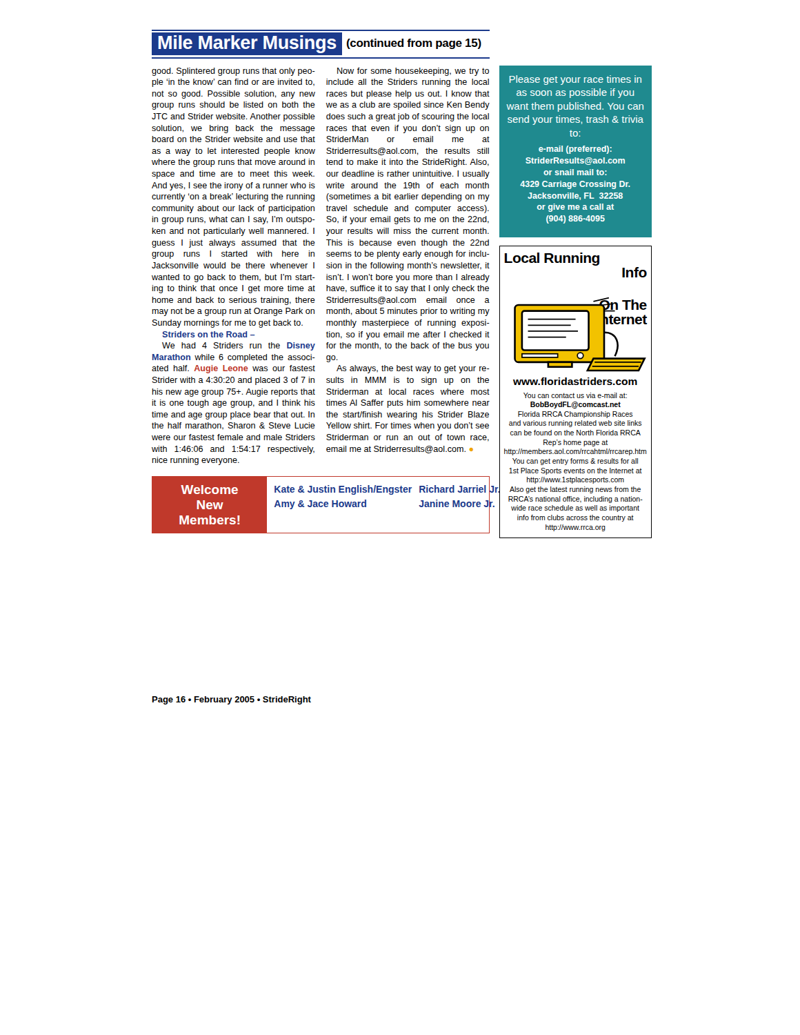Mile Marker Musings(continued from page 15)
good. Splintered group runs that only people ‘in the know’ can find or are invited to, not so good. Possible solution, any new group runs should be listed on both the JTC and Strider website. Another possible solution, we bring back the message board on the Strider website and use that as a way to let interested people know where the group runs that move around in space and time are to meet this week. And yes, I see the irony of a runner who is currently ‘on a break’ lecturing the running community about our lack of participation in group runs, what can I say, I’m outspoken and not particularly well mannered. I guess I just always assumed that the group runs I started with here in Jacksonville would be there whenever I wanted to go back to them, but I’m starting to think that once I get more time at home and back to serious training, there may not be a group run at Orange Park on Sunday mornings for me to get back to.
Striders on the Road –
We had 4 Striders run the Disney Marathon while 6 completed the associated half. Augie Leone was our fastest Strider with a 4:30:20 and placed 3 of 7 in his new age group 75+. Augie reports that it is one tough age group, and I think his time and age group place bear that out. In the half marathon, Sharon & Steve Lucie were our fastest female and male Striders with 1:46:06 and 1:54:17 respectively, nice running everyone.
Now for some housekeeping, we try to include all the Striders running the local races but please help us out. I know that we as a club are spoiled since Ken Bendy does such a great job of scouring the local races that even if you don’t sign up on StriderMan or email me at Striderresults@aol.com, the results still tend to make it into the StrideRight. Also, our deadline is rather unintuitive. I usually write around the 19th of each month (sometimes a bit earlier depending on my travel schedule and computer access). So, if your email gets to me on the 22nd, your results will miss the current month. This is because even though the 22nd seems to be plenty early enough for inclusion in the following month’s newsletter, it isn’t. I won’t bore you more than I already have, suffice it to say that I only check the Striderresults@aol.com email once a month, about 5 minutes prior to writing my monthly masterpiece of running exposition, so if you email me after I checked it for the month, to the back of the bus you go.
As always, the best way to get your results in MMM is to sign up on the Striderman at local races where most times Al Saffer puts him somewhere near the start/finish wearing his Strider Blaze Yellow shirt. For times when you don’t see Striderman or run an out of town race, email me at Striderresults@aol.com. ●
Welcome
New
Members!
| Kate & Justin English/Engster | Richard Jarriel Jr. |
| Amy & Jace Howard | Janine Moore Jr. |
Please get your race times in as soon as possible if you want them published. You can send your times, trash & trivia to:
e-mail (preferred):
StriderResults@aol.com
or snail mail to:
4329 Carriage Crossing Dr.
Jacksonville, FL 32258
or give me a call at
(904) 886-4095
Local Running Info On The Internet
www.floridastriders.com
You can contact us via e-mail at:
BobBoydFL@comcast.net
Florida RRCA Championship Races
and various running related web site links
can be found on the North Florida RRCA
Rep’s home page at
http://members.aol.com/rrcahtml/rrcarep.htm
You can get entry forms & results for all
1st Place Sports events on the Internet at
http://www.1stplacesports.com
Also get the latest running news from the
RRCA’s national office, including a nation-
wide race schedule as well as important
info from clubs across the country at
http://www.rrca.org
Page 16 • February 2005 • StrideRight